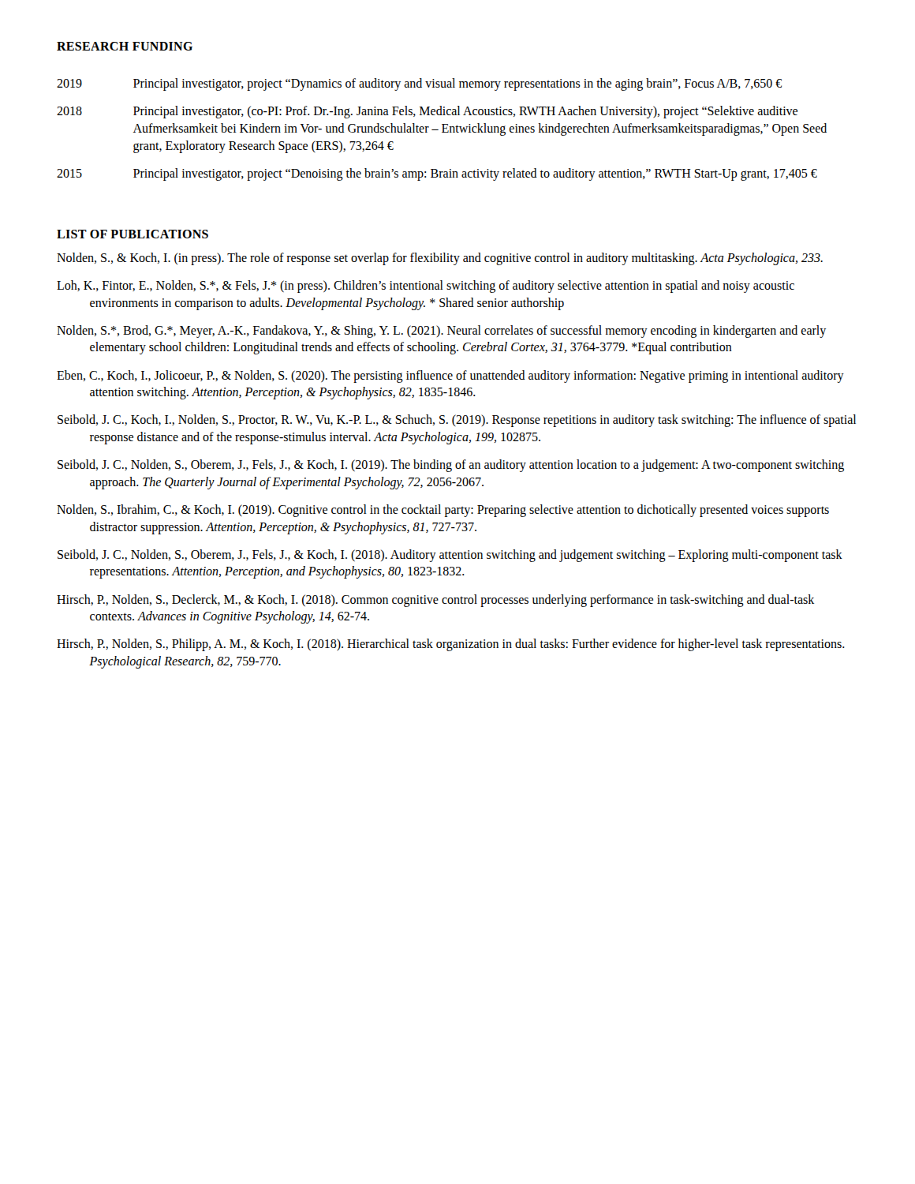RESEARCH FUNDING
| 2019 | Principal investigator, project “Dynamics of auditory and visual memory representations in the aging brain”, Focus A/B, 7,650 € |
| 2018 | Principal investigator, (co-PI: Prof. Dr.-Ing. Janina Fels, Medical Acoustics, RWTH Aachen University), project “Selektive auditive Aufmerksamkeit bei Kindern im Vor- und Grundschulalter – Entwicklung eines kindgerechten Aufmerksamkeitsparadigmas,” Open Seed grant, Exploratory Research Space (ERS), 73,264 € |
| 2015 | Principal investigator, project “Denoising the brain’s amp: Brain activity related to auditory attention,” RWTH Start-Up grant, 17,405 € |
LIST OF PUBLICATIONS
Nolden, S., & Koch, I. (in press). The role of response set overlap for flexibility and cognitive control in auditory multitasking. Acta Psychologica, 233.
Loh, K., Fintor, E., Nolden, S.*, & Fels, J.* (in press). Children’s intentional switching of auditory selective attention in spatial and noisy acoustic environments in comparison to adults. Developmental Psychology. * Shared senior authorship
Nolden, S.*, Brod, G.*, Meyer, A.-K., Fandakova, Y., & Shing, Y. L. (2021). Neural correlates of successful memory encoding in kindergarten and early elementary school children: Longitudinal trends and effects of schooling. Cerebral Cortex, 31, 3764-3779. *Equal contribution
Eben, C., Koch, I., Jolicoeur, P., & Nolden, S. (2020). The persisting influence of unattended auditory information: Negative priming in intentional auditory attention switching. Attention, Perception, & Psychophysics, 82, 1835-1846.
Seibold, J. C., Koch, I., Nolden, S., Proctor, R. W., Vu, K.-P. L., & Schuch, S. (2019). Response repetitions in auditory task switching: The influence of spatial response distance and of the response-stimulus interval. Acta Psychologica, 199, 102875.
Seibold, J. C., Nolden, S., Oberem, J., Fels, J., & Koch, I. (2019). The binding of an auditory attention location to a judgement: A two-component switching approach. The Quarterly Journal of Experimental Psychology, 72, 2056-2067.
Nolden, S., Ibrahim, C., & Koch, I. (2019). Cognitive control in the cocktail party: Preparing selective attention to dichotically presented voices supports distractor suppression. Attention, Perception, & Psychophysics, 81, 727-737.
Seibold, J. C., Nolden, S., Oberem, J., Fels, J., & Koch, I. (2018). Auditory attention switching and judgement switching – Exploring multi-component task representations. Attention, Perception, and Psychophysics, 80, 1823-1832.
Hirsch, P., Nolden, S., Declerck, M., & Koch, I. (2018). Common cognitive control processes underlying performance in task-switching and dual-task contexts. Advances in Cognitive Psychology, 14, 62-74.
Hirsch, P., Nolden, S., Philipp, A. M., & Koch, I. (2018). Hierarchical task organization in dual tasks: Further evidence for higher-level task representations. Psychological Research, 82, 759-770.